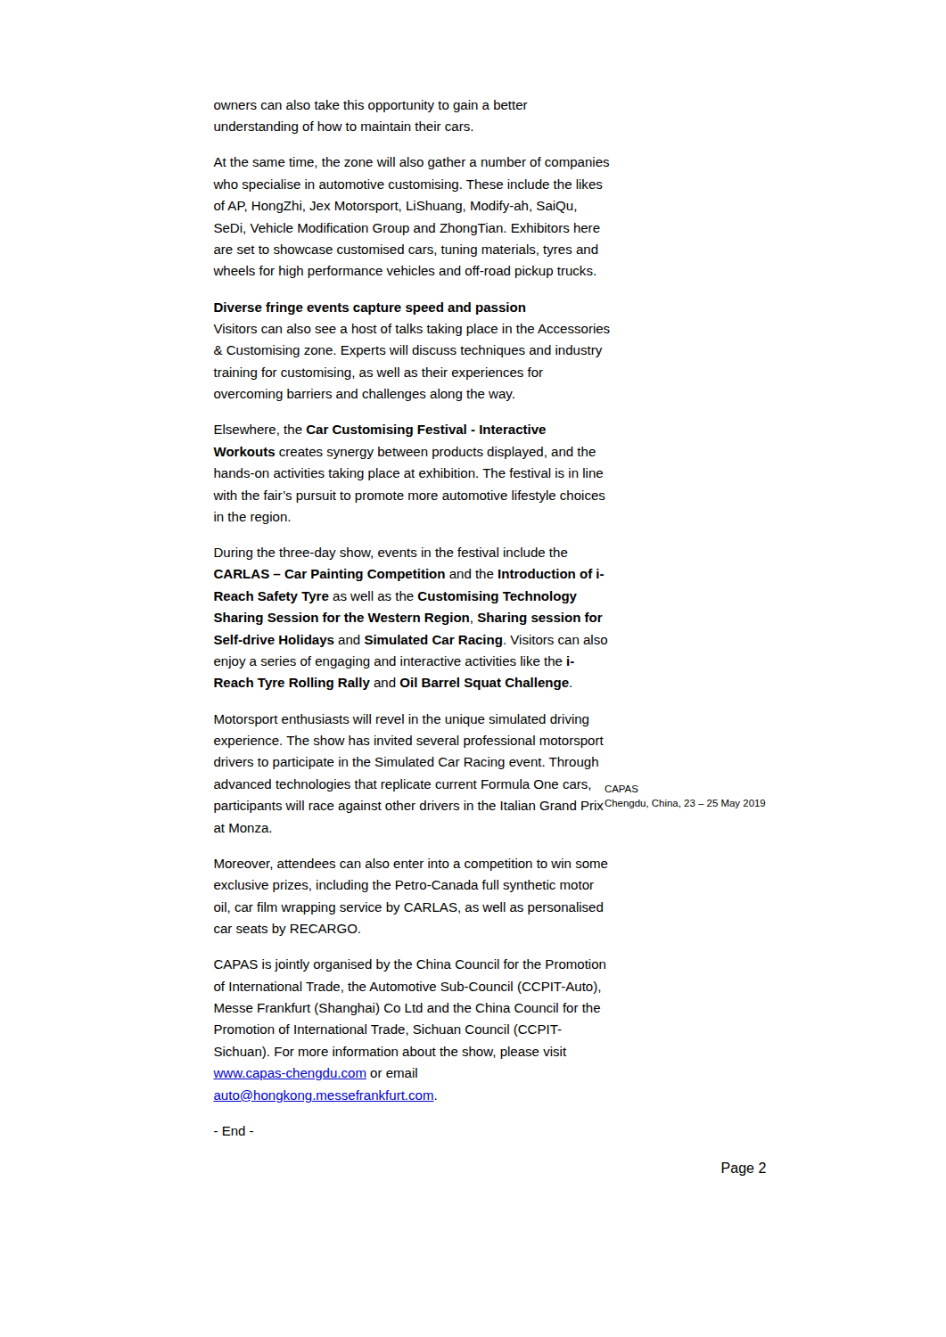owners can also take this opportunity to gain a better understanding of how to maintain their cars.
At the same time, the zone will also gather a number of companies who specialise in automotive customising. These include the likes of AP, HongZhi, Jex Motorsport, LiShuang, Modify-ah, SaiQu, SeDi, Vehicle Modification Group and ZhongTian. Exhibitors here are set to showcase customised cars, tuning materials, tyres and wheels for high performance vehicles and off-road pickup trucks.
Diverse fringe events capture speed and passion
Visitors can also see a host of talks taking place in the Accessories & Customising zone. Experts will discuss techniques and industry training for customising, as well as their experiences for overcoming barriers and challenges along the way.
Elsewhere, the Car Customising Festival - Interactive Workouts creates synergy between products displayed, and the hands-on activities taking place at exhibition. The festival is in line with the fair’s pursuit to promote more automotive lifestyle choices in the region.
During the three-day show, events in the festival include the CARLAS – Car Painting Competition and the Introduction of i-Reach Safety Tyre as well as the Customising Technology Sharing Session for the Western Region, Sharing session for Self-drive Holidays and Simulated Car Racing. Visitors can also enjoy a series of engaging and interactive activities like the i-Reach Tyre Rolling Rally and Oil Barrel Squat Challenge.
Motorsport enthusiasts will revel in the unique simulated driving experience. The show has invited several professional motorsport drivers to participate in the Simulated Car Racing event. Through advanced technologies that replicate current Formula One cars, participants will race against other drivers in the Italian Grand Prix at Monza.
Moreover, attendees can also enter into a competition to win some exclusive prizes, including the Petro-Canada full synthetic motor oil, car film wrapping service by CARLAS, as well as personalised car seats by RECARGO.
CAPAS is jointly organised by the China Council for the Promotion of International Trade, the Automotive Sub-Council (CCPIT-Auto), Messe Frankfurt (Shanghai) Co Ltd and the China Council for the Promotion of International Trade, Sichuan Council (CCPIT-Sichuan). For more information about the show, please visit www.capas-chengdu.com or email auto@hongkong.messefrankfurt.com.
- End -
CAPAS
Chengdu, China, 23 – 25 May 2019
Page 2